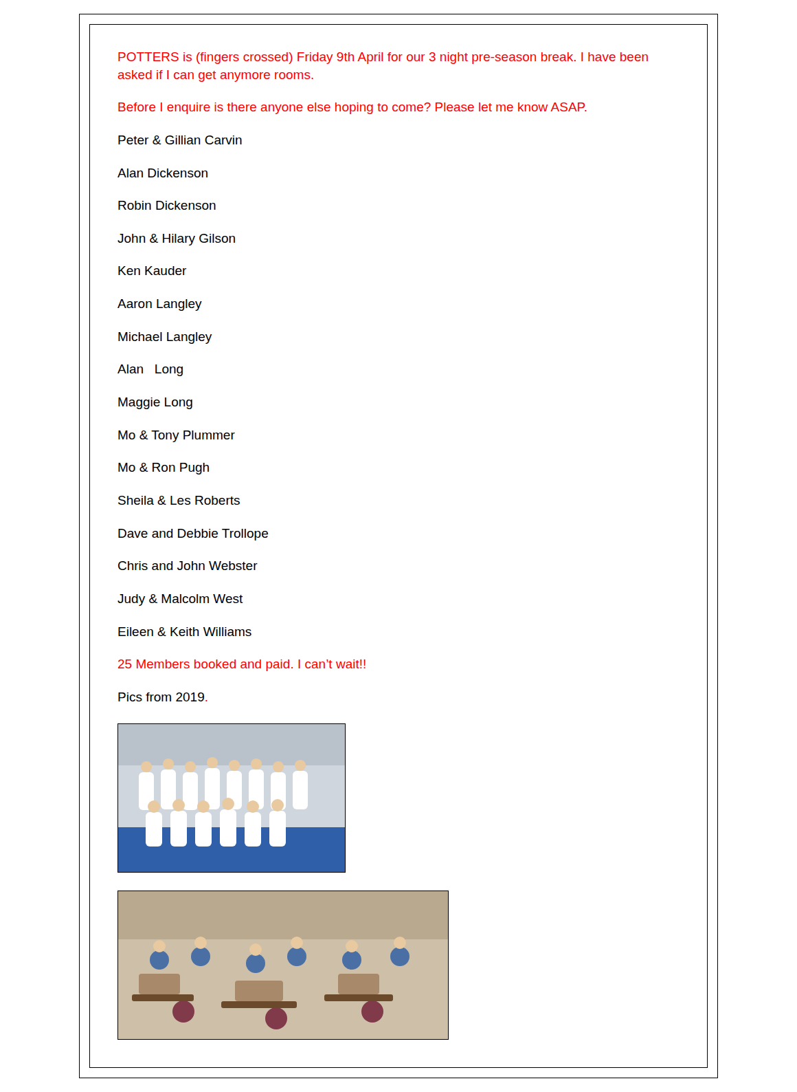POTTERS is (fingers crossed) Friday 9th April for our 3 night pre-season break. I have been asked if I can get anymore rooms.
Before I enquire is there anyone else hoping to come? Please let me know ASAP.
Peter & Gillian Carvin
Alan Dickenson
Robin Dickenson
John & Hilary Gilson
Ken Kauder
Aaron Langley
Michael Langley
Alan Long
Maggie Long
Mo & Tony Plummer
Mo & Ron Pugh
Sheila & Les Roberts
Dave and Debbie Trollope
Chris and John Webster
Judy & Malcolm West
Eileen & Keith Williams
25 Members booked and paid. I can’t wait!!
Pics from 2019.